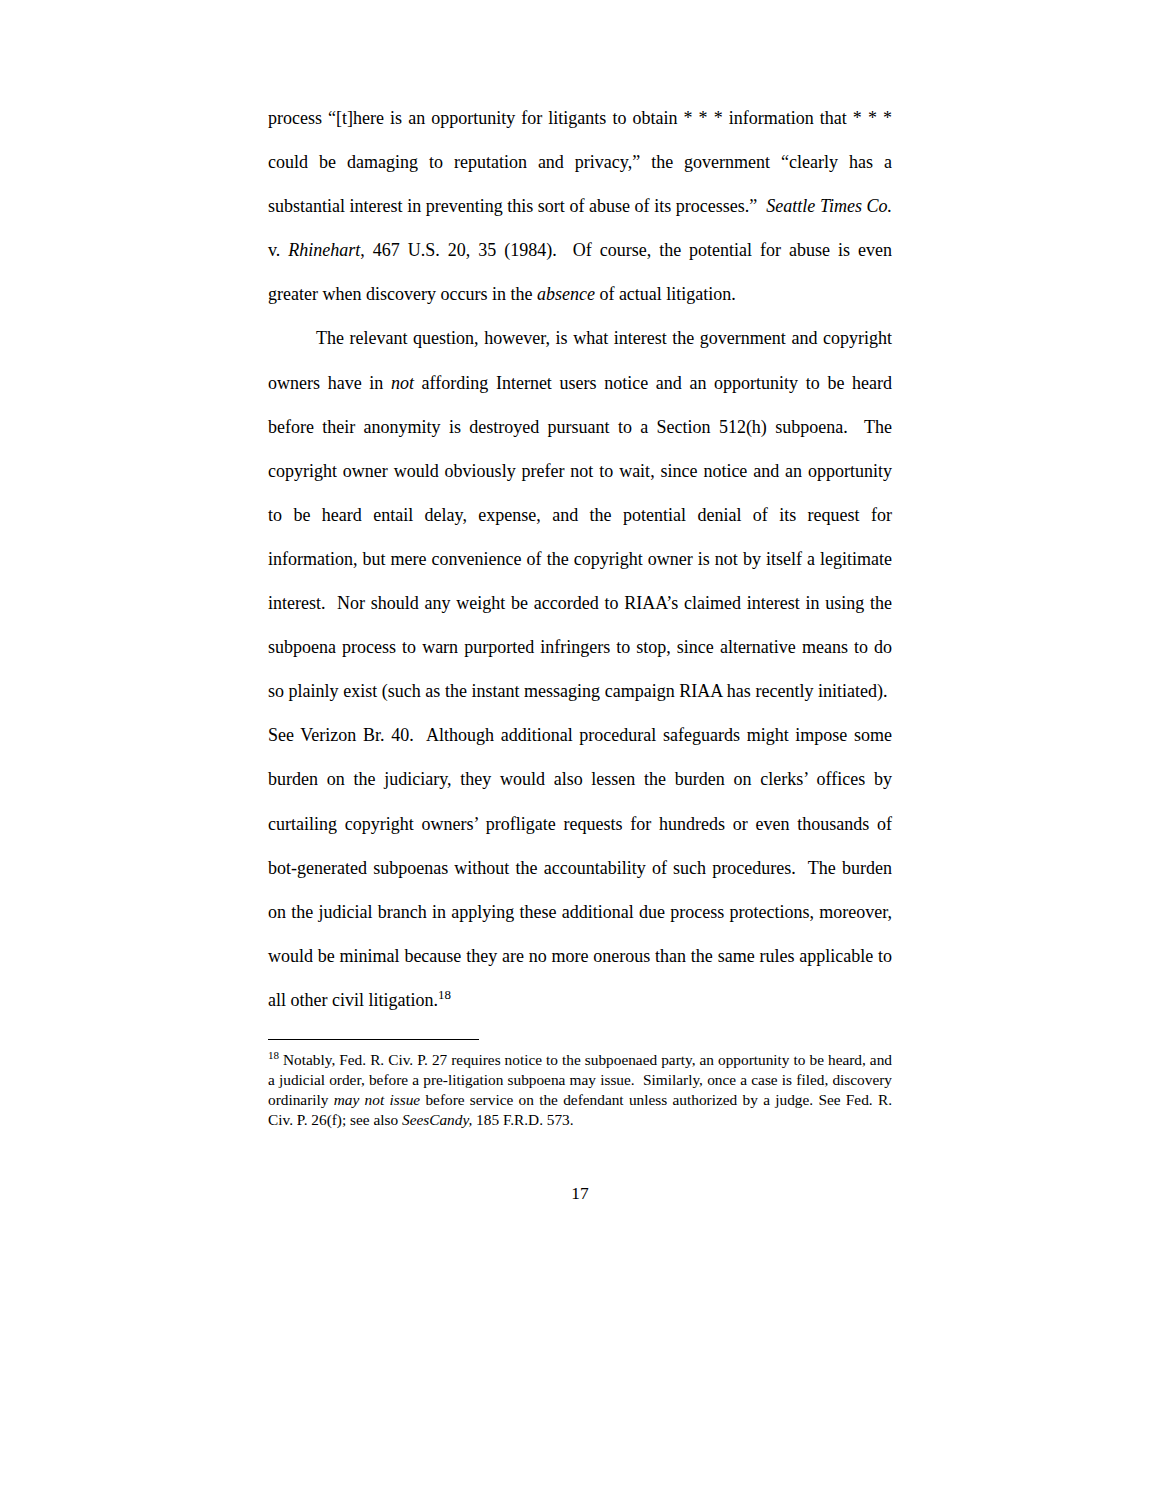process “[t]here is an opportunity for litigants to obtain * * * information that * * * could be damaging to reputation and privacy,” the government “clearly has a substantial interest in preventing this sort of abuse of its processes.” Seattle Times Co. v. Rhinehart, 467 U.S. 20, 35 (1984). Of course, the potential for abuse is even greater when discovery occurs in the absence of actual litigation.
The relevant question, however, is what interest the government and copyright owners have in not affording Internet users notice and an opportunity to be heard before their anonymity is destroyed pursuant to a Section 512(h) subpoena. The copyright owner would obviously prefer not to wait, since notice and an opportunity to be heard entail delay, expense, and the potential denial of its request for information, but mere convenience of the copyright owner is not by itself a legitimate interest. Nor should any weight be accorded to RIAA’s claimed interest in using the subpoena process to warn purported infringers to stop, since alternative means to do so plainly exist (such as the instant messaging campaign RIAA has recently initiated). See Verizon Br. 40. Although additional procedural safeguards might impose some burden on the judiciary, they would also lessen the burden on clerks’ offices by curtailing copyright owners’ profligate requests for hundreds or even thousands of bot-generated subpoenas without the accountability of such procedures. The burden on the judicial branch in applying these additional due process protections, moreover, would be minimal because they are no more onerous than the same rules applicable to all other civil litigation.18
18 Notably, Fed. R. Civ. P. 27 requires notice to the subpoenaed party, an opportunity to be heard, and a judicial order, before a pre-litigation subpoena may issue. Similarly, once a case is filed, discovery ordinarily may not issue before service on the defendant unless authorized by a judge. See Fed. R. Civ. P. 26(f); see also SeesCandy, 185 F.R.D. 573.
17